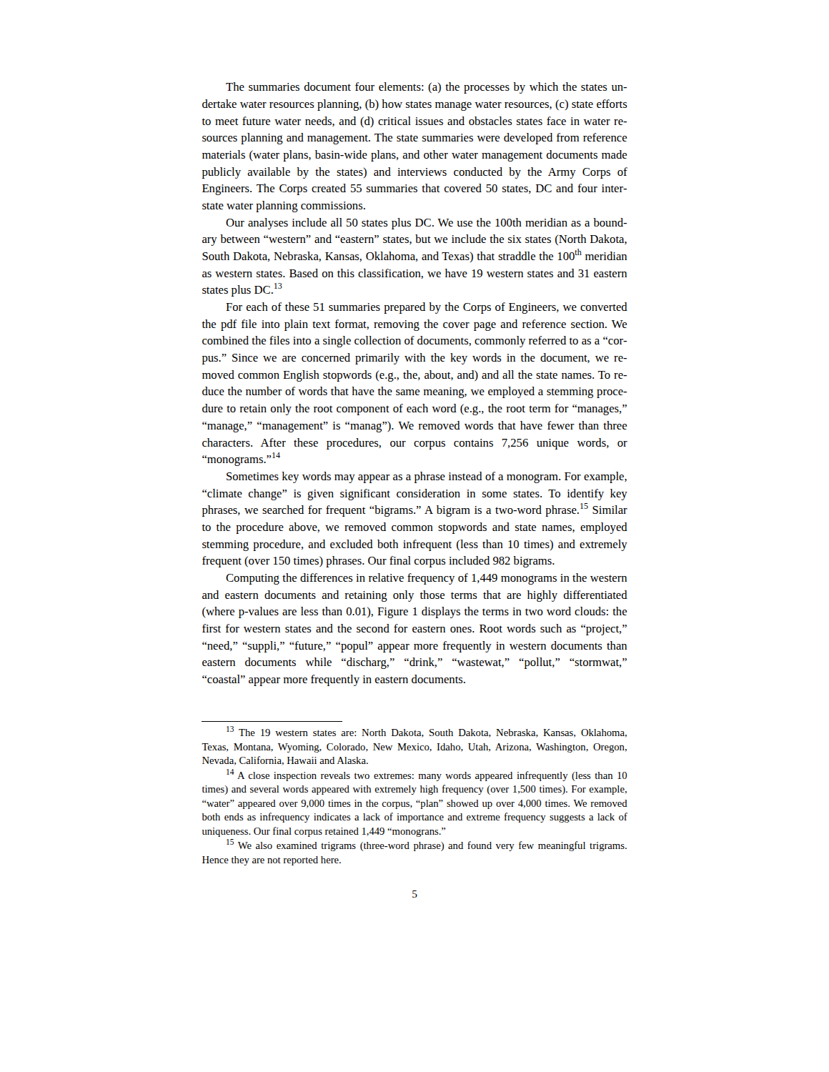The summaries document four elements: (a) the processes by which the states undertake water resources planning, (b) how states manage water resources, (c) state efforts to meet future water needs, and (d) critical issues and obstacles states face in water resources planning and management. The state summaries were developed from reference materials (water plans, basin-wide plans, and other water management documents made publicly available by the states) and interviews conducted by the Army Corps of Engineers. The Corps created 55 summaries that covered 50 states, DC and four interstate water planning commissions.
Our analyses include all 50 states plus DC. We use the 100th meridian as a boundary between “western” and “eastern” states, but we include the six states (North Dakota, South Dakota, Nebraska, Kansas, Oklahoma, and Texas) that straddle the 100th meridian as western states. Based on this classification, we have 19 western states and 31 eastern states plus DC.13
For each of these 51 summaries prepared by the Corps of Engineers, we converted the pdf file into plain text format, removing the cover page and reference section. We combined the files into a single collection of documents, commonly referred to as a “corpus.” Since we are concerned primarily with the key words in the document, we removed common English stopwords (e.g., the, about, and) and all the state names. To reduce the number of words that have the same meaning, we employed a stemming procedure to retain only the root component of each word (e.g., the root term for “manages,” “manage,” “management” is “manag”). We removed words that have fewer than three characters. After these procedures, our corpus contains 7,256 unique words, or “monograms.”14
Sometimes key words may appear as a phrase instead of a monogram. For example, “climate change” is given significant consideration in some states. To identify key phrases, we searched for frequent “bigrams.” A bigram is a two-word phrase.15 Similar to the procedure above, we removed common stopwords and state names, employed stemming procedure, and excluded both infrequent (less than 10 times) and extremely frequent (over 150 times) phrases. Our final corpus included 982 bigrams.
Computing the differences in relative frequency of 1,449 monograms in the western and eastern documents and retaining only those terms that are highly differentiated (where p-values are less than 0.01), Figure 1 displays the terms in two word clouds: the first for western states and the second for eastern ones. Root words such as “project,” “need,” “suppli,” “future,” “popul” appear more frequently in western documents than eastern documents while “discharg,” “drink,” “wastewat,” “pollut,” “stormwat,” “coastal” appear more frequently in eastern documents.
13 The 19 western states are: North Dakota, South Dakota, Nebraska, Kansas, Oklahoma, Texas, Montana, Wyoming, Colorado, New Mexico, Idaho, Utah, Arizona, Washington, Oregon, Nevada, California, Hawaii and Alaska.
14 A close inspection reveals two extremes: many words appeared infrequently (less than 10 times) and several words appeared with extremely high frequency (over 1,500 times). For example, “water” appeared over 9,000 times in the corpus, “plan” showed up over 4,000 times. We removed both ends as infrequency indicates a lack of importance and extreme frequency suggests a lack of uniqueness. Our final corpus retained 1,449 “monograns.”
15 We also examined trigrams (three-word phrase) and found very few meaningful trigrams. Hence they are not reported here.
5